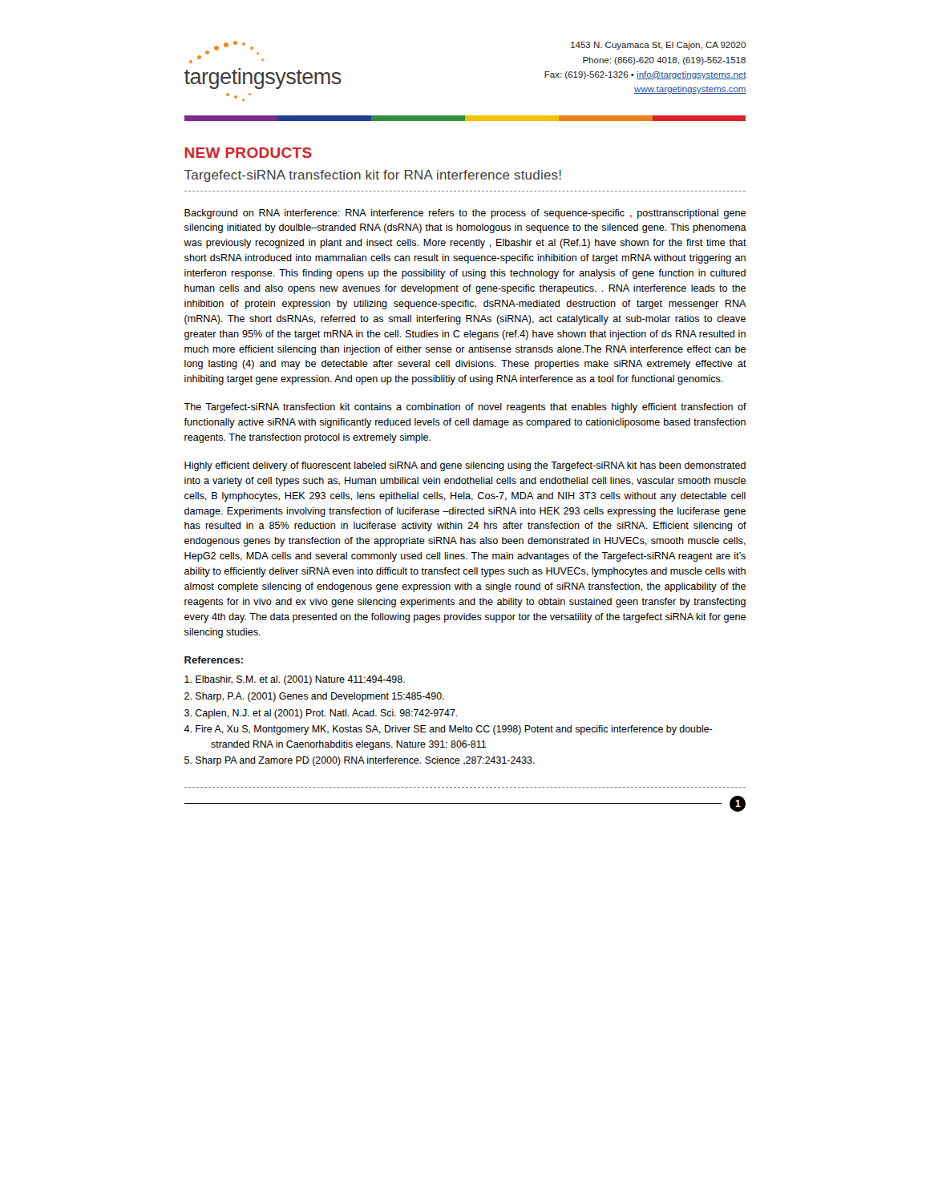targetingsystems
1453 N. Cuyamaca St, El Cajon, CA 92020
Phone: (866)-620 4018, (619)-562-1518
Fax: (619)-562-1326 • info@targetingsystems.net
www.targetingsystems.com
NEW PRODUCTS
Targefect-siRNA transfection kit for RNA interference studies!
Background on RNA interference: RNA interference refers to the process of sequence-specific , posttranscriptional gene silencing initiated by doulble–stranded RNA (dsRNA) that is homologous in sequence to the silenced gene. This phenomena was previously recognized in plant and insect cells. More recently , Elbashir et al (Ref.1) have shown for the first time that short dsRNA introduced into mammalian cells can result in sequence-specific inhibition of target mRNA without triggering an interferon response. This finding opens up the possibility of using this technology for analysis of gene function in cultured human cells and also opens new avenues for development of gene-specific therapeutics. . RNA interference leads to the inhibition of protein expression by utilizing sequence-specific, dsRNA-mediated destruction of target messenger RNA (mRNA). The short dsRNAs, referred to as small interfering RNAs (siRNA), act catalytically at sub-molar ratios to cleave greater than 95% of the target mRNA in the cell. Studies in C elegans (ref.4) have shown that injection of ds RNA resulted in much more efficient silencing than injection of either sense or antisense stransds alone.The RNA interference effect can be long lasting (4) and may be detectable after several cell divisions. These properties make siRNA extremely effective at inhibiting target gene expression. And open up the possiblitiy of using RNA interference as a tool for functional genomics.
The Targefect-siRNA transfection kit contains a combination of novel reagents that enables highly efficient transfection of functionally active siRNA with significantly reduced levels of cell damage as compared to cationicliposome based transfection reagents. The transfection protocol is extremely simple.
Highly efficient delivery of fluorescent labeled siRNA and gene silencing using the Targefect-siRNA kit has been demonstrated into a variety of cell types such as, Human umbilical vein endothelial cells and endothelial cell lines, vascular smooth muscle cells, B lymphocytes, HEK 293 cells, lens epithelial cells, Hela, Cos-7, MDA and NIH 3T3 cells without any detectable cell damage. Experiments involving transfection of luciferase –directed siRNA into HEK 293 cells expressing the luciferase gene has resulted in a 85% reduction in luciferase activity within 24 hrs after transfection of the siRNA. Efficient silencing of endogenous genes by transfection of the appropriate siRNA has also been demonstrated in HUVECs, smooth muscle cells, HepG2 cells, MDA cells and several commonly used cell lines. The main advantages of the Targefect-siRNA reagent are it’s ability to efficiently deliver siRNA even into difficult to transfect cell types such as HUVECs, lymphocytes and muscle cells with almost complete silencing of endogenous gene expression with a single round of siRNA transfection, the applicability of the reagents for in vivo and ex vivo gene silencing experiments and the ability to obtain sustained geen transfer by transfecting every 4th day. The data presented on the following pages provides suppor tor the versatility of the targefect siRNA kit for gene silencing studies.
References:
1. Elbashir, S.M. et al. (2001) Nature 411:494-498.
2. Sharp, P.A. (2001) Genes and Development 15:485-490.
3. Caplen, N.J. et al (2001) Prot. Natl. Acad. Sci. 98:742-9747.
4. Fire A, Xu S, Montgomery MK, Kostas SA, Driver SE and Melto CC (1998) Potent and specific interference by double-stranded RNA in Caenorhabditis elegans. Nature 391: 806-811
5. Sharp PA and Zamore PD (2000) RNA interference. Science ,287:2431-2433.
1